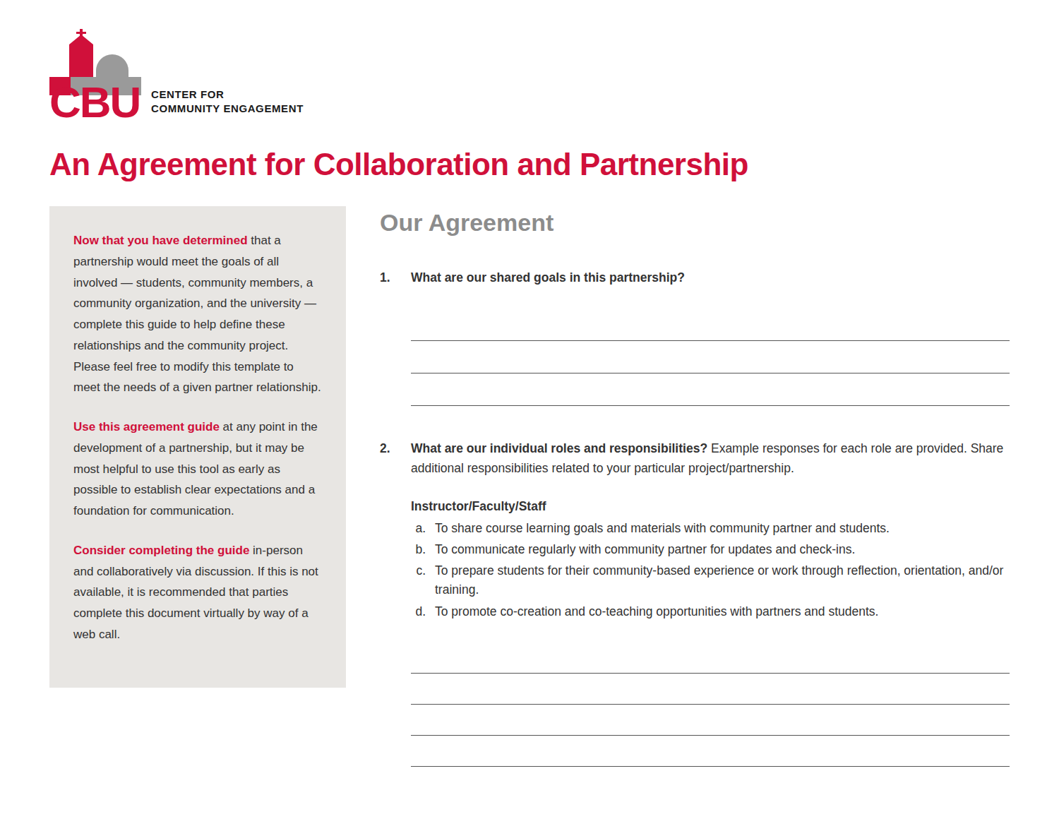CBU
Center for
Community Engagement
An Agreement for Collaboration and Partnership
Now that you have determined that a partnership would meet the goals of all involved — students, community members, a community organization, and the university — complete this guide to help define these relationships and the community project. Please feel free to modify this template to meet the needs of a given partner relationship.
Use this agreement guide at any point in the development of a partnership, but it may be most helpful to use this tool as early as possible to establish clear expectations and a foundation for communication.
Consider completing the guide in-person and collaboratively via discussion. If this is not available, it is recommended that parties complete this document virtually by way of a web call.
Our Agreement
What are our shared goals in this partnership?
What are our individual roles and responsibilities? Example responses for each role are provided. Share additional responsibilities related to your particular project/partnership.
Instructor/Faculty/Staff
To share course learning goals and materials with community partner and students.
To communicate regularly with community partner for updates and check-ins.
To prepare students for their community-based experience or work through reflection, orientation, and/or training.
To promote co-creation and co-teaching opportunities with partners and students.